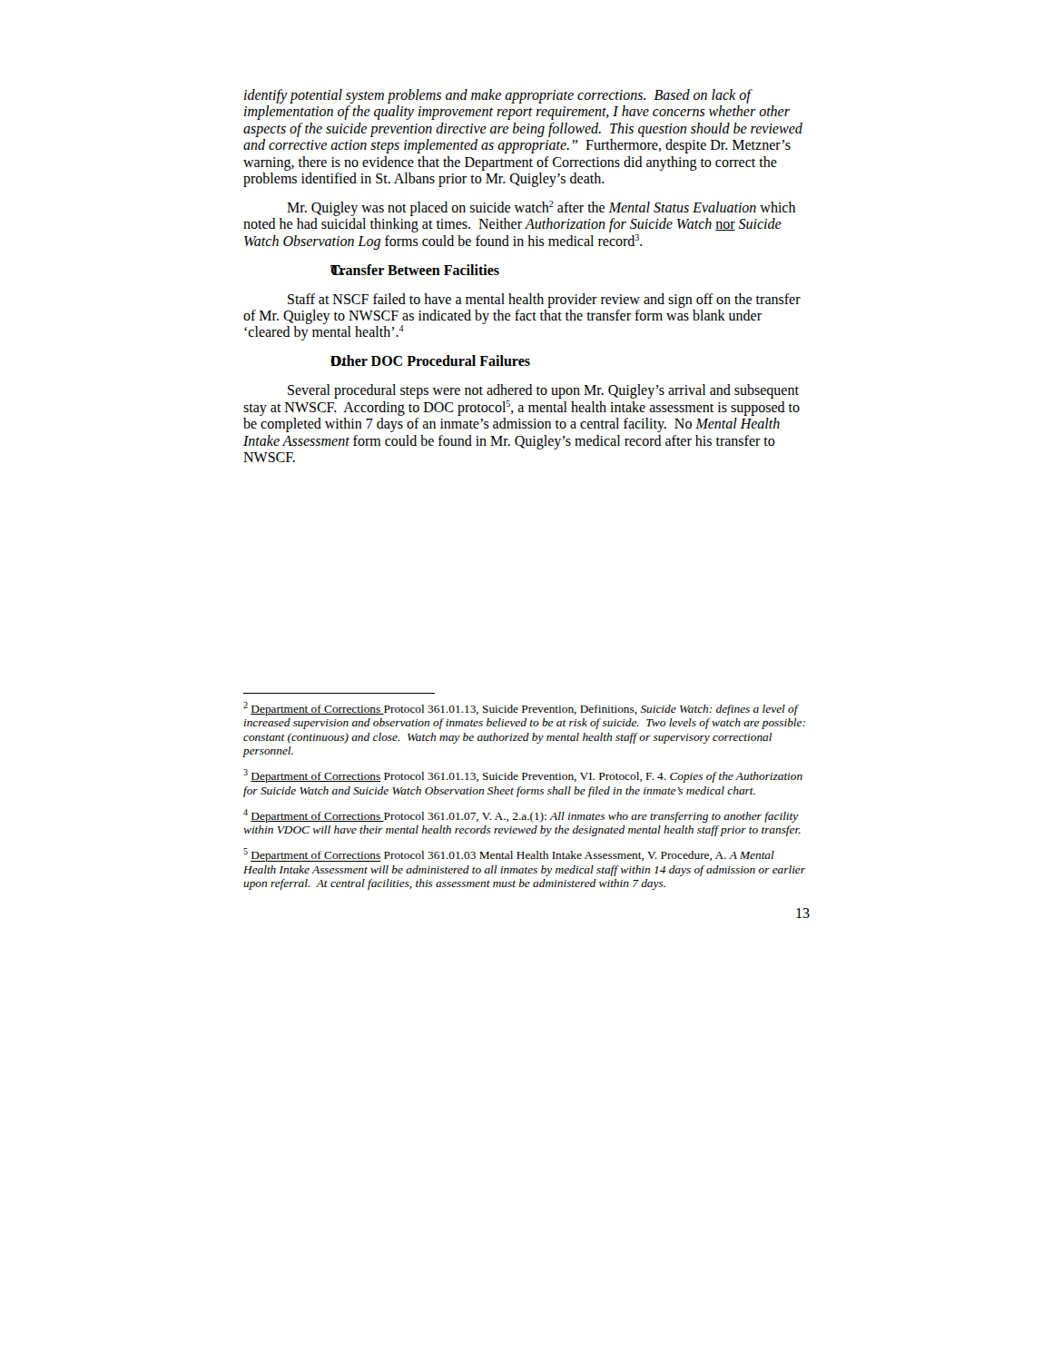identify potential system problems and make appropriate corrections. Based on lack of implementation of the quality improvement report requirement, I have concerns whether other aspects of the suicide prevention directive are being followed. This question should be reviewed and corrective action steps implemented as appropriate.” Furthermore, despite Dr. Metzner’s warning, there is no evidence that the Department of Corrections did anything to correct the problems identified in St. Albans prior to Mr. Quigley’s death.
Mr. Quigley was not placed on suicide watch2 after the Mental Status Evaluation which noted he had suicidal thinking at times. Neither Authorization for Suicide Watch nor Suicide Watch Observation Log forms could be found in his medical record3.
C. Transfer Between Facilities
Staff at NSCF failed to have a mental health provider review and sign off on the transfer of Mr. Quigley to NWSCF as indicated by the fact that the transfer form was blank under ‘cleared by mental health’.4
D. Other DOC Procedural Failures
Several procedural steps were not adhered to upon Mr. Quigley’s arrival and subsequent stay at NWSCF. According to DOC protocol5, a mental health intake assessment is supposed to be completed within 7 days of an inmate’s admission to a central facility. No Mental Health Intake Assessment form could be found in Mr. Quigley’s medical record after his transfer to NWSCF.
2 Department of Corrections Protocol 361.01.13, Suicide Prevention, Definitions, Suicide Watch: defines a level of increased supervision and observation of inmates believed to be at risk of suicide. Two levels of watch are possible: constant (continuous) and close. Watch may be authorized by mental health staff or supervisory correctional personnel.
3 Department of Corrections Protocol 361.01.13, Suicide Prevention, VI. Protocol, F. 4. Copies of the Authorization for Suicide Watch and Suicide Watch Observation Sheet forms shall be filed in the inmate’s medical chart.
4 Department of Corrections Protocol 361.01.07, V. A., 2.a.(1): All inmates who are transferring to another facility within VDOC will have their mental health records reviewed by the designated mental health staff prior to transfer.
5 Department of Corrections Protocol 361.01.03 Mental Health Intake Assessment, V. Procedure, A. A Mental Health Intake Assessment will be administered to all inmates by medical staff within 14 days of admission or earlier upon referral. At central facilities, this assessment must be administered within 7 days.
13